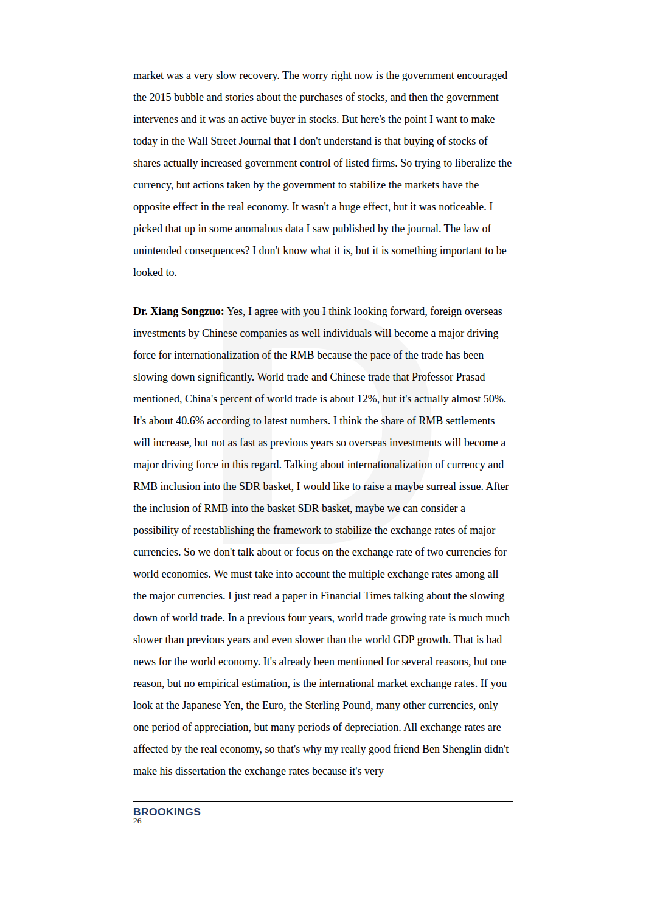D
market was a very slow recovery. The worry right now is the government encouraged the 2015 bubble and stories about the purchases of stocks, and then the government intervenes and it was an active buyer in stocks. But here's the point I want to make today in the Wall Street Journal that I don't understand is that buying of stocks of shares actually increased government control of listed firms. So trying to liberalize the currency, but actions taken by the government to stabilize the markets have the opposite effect in the real economy. It wasn't a huge effect, but it was noticeable. I picked that up in some anomalous data I saw published by the journal. The law of unintended consequences? I don't know what it is, but it is something important to be looked to.
Dr. Xiang Songzuo: Yes, I agree with you I think looking forward, foreign overseas investments by Chinese companies as well individuals will become a major driving force for internationalization of the RMB because the pace of the trade has been slowing down significantly. World trade and Chinese trade that Professor Prasad mentioned, China's percent of world trade is about 12%, but it's actually almost 50%. It's about 40.6% according to latest numbers. I think the share of RMB settlements will increase, but not as fast as previous years so overseas investments will become a major driving force in this regard. Talking about internationalization of currency and RMB inclusion into the SDR basket, I would like to raise a maybe surreal issue. After the inclusion of RMB into the basket SDR basket, maybe we can consider a possibility of reestablishing the framework to stabilize the exchange rates of major currencies. So we don't talk about or focus on the exchange rate of two currencies for world economies. We must take into account the multiple exchange rates among all the major currencies. I just read a paper in Financial Times talking about the slowing down of world trade. In a previous four years, world trade growing rate is much much slower than previous years and even slower than the world GDP growth. That is bad news for the world economy. It's already been mentioned for several reasons, but one reason, but no empirical estimation, is the international market exchange rates. If you look at the Japanese Yen, the Euro, the Sterling Pound, many other currencies, only one period of appreciation, but many periods of depreciation. All exchange rates are affected by the real economy, so that's why my really good friend Ben Shenglin didn't make his dissertation the exchange rates because it's very
BROOKINGS
26